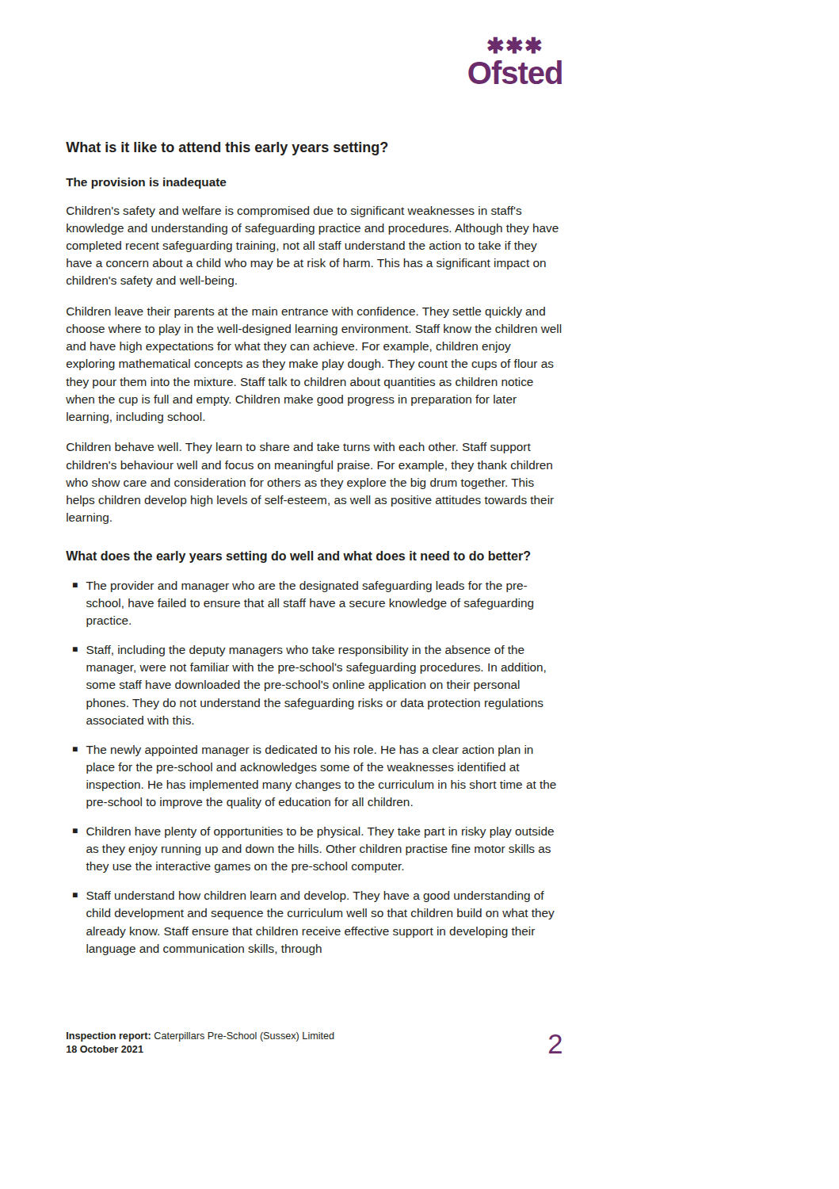✱✱✱
Ofsted
What is it like to attend this early years setting?
The provision is inadequate
Children's safety and welfare is compromised due to significant weaknesses in staff's knowledge and understanding of safeguarding practice and procedures. Although they have completed recent safeguarding training, not all staff understand the action to take if they have a concern about a child who may be at risk of harm. This has a significant impact on children's safety and well-being.
Children leave their parents at the main entrance with confidence. They settle quickly and choose where to play in the well-designed learning environment. Staff know the children well and have high expectations for what they can achieve. For example, children enjoy exploring mathematical concepts as they make play dough. They count the cups of flour as they pour them into the mixture. Staff talk to children about quantities as children notice when the cup is full and empty. Children make good progress in preparation for later learning, including school.
Children behave well. They learn to share and take turns with each other. Staff support children's behaviour well and focus on meaningful praise. For example, they thank children who show care and consideration for others as they explore the big drum together. This helps children develop high levels of self-esteem, as well as positive attitudes towards their learning.
What does the early years setting do well and what does it need to do better?
The provider and manager who are the designated safeguarding leads for the pre-school, have failed to ensure that all staff have a secure knowledge of safeguarding practice.
Staff, including the deputy managers who take responsibility in the absence of the manager, were not familiar with the pre-school's safeguarding procedures. In addition, some staff have downloaded the pre-school's online application on their personal phones. They do not understand the safeguarding risks or data protection regulations associated with this.
The newly appointed manager is dedicated to his role. He has a clear action plan in place for the pre-school and acknowledges some of the weaknesses identified at inspection. He has implemented many changes to the curriculum in his short time at the pre-school to improve the quality of education for all children.
Children have plenty of opportunities to be physical. They take part in risky play outside as they enjoy running up and down the hills. Other children practise fine motor skills as they use the interactive games on the pre-school computer.
Staff understand how children learn and develop. They have a good understanding of child development and sequence the curriculum well so that children build on what they already know. Staff ensure that children receive effective support in developing their language and communication skills, through
Inspection report: Caterpillars Pre-School (Sussex) Limited
18 October 2021
2